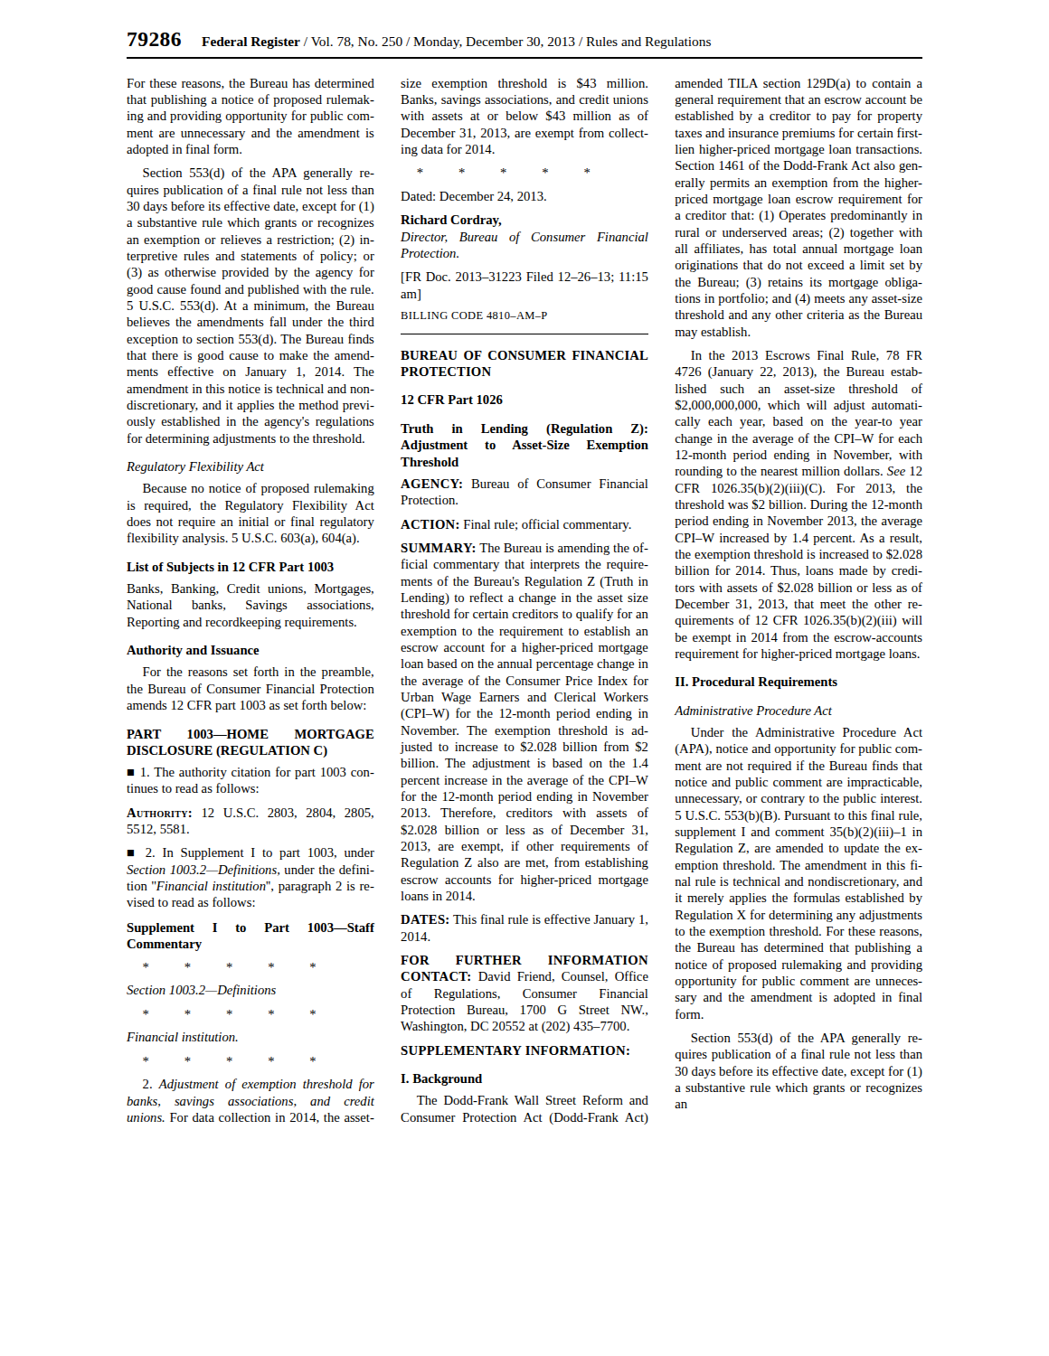79286
Federal Register / Vol. 78, No. 250 / Monday, December 30, 2013 / Rules and Regulations
For these reasons, the Bureau has determined that publishing a notice of proposed rulemaking and providing opportunity for public comment are unnecessary and the amendment is adopted in final form.
Section 553(d) of the APA generally requires publication of a final rule not less than 30 days before its effective date, except for (1) a substantive rule which grants or recognizes an exemption or relieves a restriction; (2) interpretive rules and statements of policy; or (3) as otherwise provided by the agency for good cause found and published with the rule. 5 U.S.C. 553(d). At a minimum, the Bureau believes the amendments fall under the third exception to section 553(d). The Bureau finds that there is good cause to make the amendments effective on January 1, 2014. The amendment in this notice is technical and non-discretionary, and it applies the method previously established in the agency's regulations for determining adjustments to the threshold.
Regulatory Flexibility Act
Because no notice of proposed rulemaking is required, the Regulatory Flexibility Act does not require an initial or final regulatory flexibility analysis. 5 U.S.C. 603(a), 604(a).
List of Subjects in 12 CFR Part 1003
Banks, Banking, Credit unions, Mortgages, National banks, Savings associations, Reporting and recordkeeping requirements.
Authority and Issuance
For the reasons set forth in the preamble, the Bureau of Consumer Financial Protection amends 12 CFR part 1003 as set forth below:
PART 1003—HOME MORTGAGE DISCLOSURE (REGULATION C)
■ 1. The authority citation for part 1003 continues to read as follows:
Authority: 12 U.S.C. 2803, 2804, 2805, 5512, 5581.
■ 2. In Supplement I to part 1003, under Section 1003.2—Definitions, under the definition ''Financial institution'', paragraph 2 is revised to read as follows:
Supplement I to Part 1003—Staff Commentary
* * * * *
Section 1003.2—Definitions
* * * * *
Financial institution.
* * * * *
2. Adjustment of exemption threshold for banks, savings associations, and credit unions. For data collection in 2014, the asset-size exemption threshold is $43 million. Banks, savings associations, and credit unions with assets at or below $43 million as of December 31, 2013, are exempt from collecting data for 2014.
* * * * *
Dated: December 24, 2013.
Richard Cordray,
Director, Bureau of Consumer Financial Protection.
[FR Doc. 2013–31223 Filed 12–26–13; 11:15 am]
BILLING CODE 4810–AM–P
BUREAU OF CONSUMER FINANCIAL PROTECTION
12 CFR Part 1026
Truth in Lending (Regulation Z): Adjustment to Asset-Size Exemption Threshold
AGENCY: Bureau of Consumer Financial Protection.
ACTION: Final rule; official commentary.
SUMMARY: The Bureau is amending the official commentary that interprets the requirements of the Bureau's Regulation Z (Truth in Lending) to reflect a change in the asset size threshold for certain creditors to qualify for an exemption to the requirement to establish an escrow account for a higher-priced mortgage loan based on the annual percentage change in the average of the Consumer Price Index for Urban Wage Earners and Clerical Workers (CPI–W) for the 12-month period ending in November. The exemption threshold is adjusted to increase to $2.028 billion from $2 billion. The adjustment is based on the 1.4 percent increase in the average of the CPI–W for the 12-month period ending in November 2013. Therefore, creditors with assets of $2.028 billion or less as of December 31, 2013, are exempt, if other requirements of Regulation Z also are met, from establishing escrow accounts for higher-priced mortgage loans in 2014.
DATES: This final rule is effective January 1, 2014.
FOR FURTHER INFORMATION CONTACT: David Friend, Counsel, Office of Regulations, Consumer Financial Protection Bureau, 1700 G Street NW., Washington, DC 20552 at (202) 435–7700.
SUPPLEMENTARY INFORMATION:
I. Background
The Dodd-Frank Wall Street Reform and Consumer Protection Act (Dodd-Frank Act) amended TILA section 129D(a) to contain a general requirement that an escrow account be established by a creditor to pay for property taxes and insurance premiums for certain first-lien higher-priced mortgage loan transactions. Section 1461 of the Dodd-Frank Act also generally permits an exemption from the higher-priced mortgage loan escrow requirement for a creditor that: (1) Operates predominantly in rural or underserved areas; (2) together with all affiliates, has total annual mortgage loan originations that do not exceed a limit set by the Bureau; (3) retains its mortgage obligations in portfolio; and (4) meets any asset-size threshold and any other criteria as the Bureau may establish.
In the 2013 Escrows Final Rule, 78 FR 4726 (January 22, 2013), the Bureau established such an asset-size threshold of $2,000,000,000, which will adjust automatically each year, based on the year-to year change in the average of the CPI–W for each 12-month period ending in November, with rounding to the nearest million dollars. See 12 CFR 1026.35(b)(2)(iii)(C). For 2013, the threshold was $2 billion. During the 12-month period ending in November 2013, the average CPI–W increased by 1.4 percent. As a result, the exemption threshold is increased to $2.028 billion for 2014. Thus, loans made by creditors with assets of $2.028 billion or less as of December 31, 2013, that meet the other requirements of 12 CFR 1026.35(b)(2)(iii) will be exempt in 2014 from the escrow-accounts requirement for higher-priced mortgage loans.
II. Procedural Requirements
Administrative Procedure Act
Under the Administrative Procedure Act (APA), notice and opportunity for public comment are not required if the Bureau finds that notice and public comment are impracticable, unnecessary, or contrary to the public interest. 5 U.S.C. 553(b)(B). Pursuant to this final rule, supplement I and comment 35(b)(2)(iii)–1 in Regulation Z, are amended to update the exemption threshold. The amendment in this final rule is technical and nondiscretionary, and it merely applies the formulas established by Regulation X for determining any adjustments to the exemption threshold. For these reasons, the Bureau has determined that publishing a notice of proposed rulemaking and providing opportunity for public comment are unnecessary and the amendment is adopted in final form.
Section 553(d) of the APA generally requires publication of a final rule not less than 30 days before its effective date, except for (1) a substantive rule which grants or recognizes an